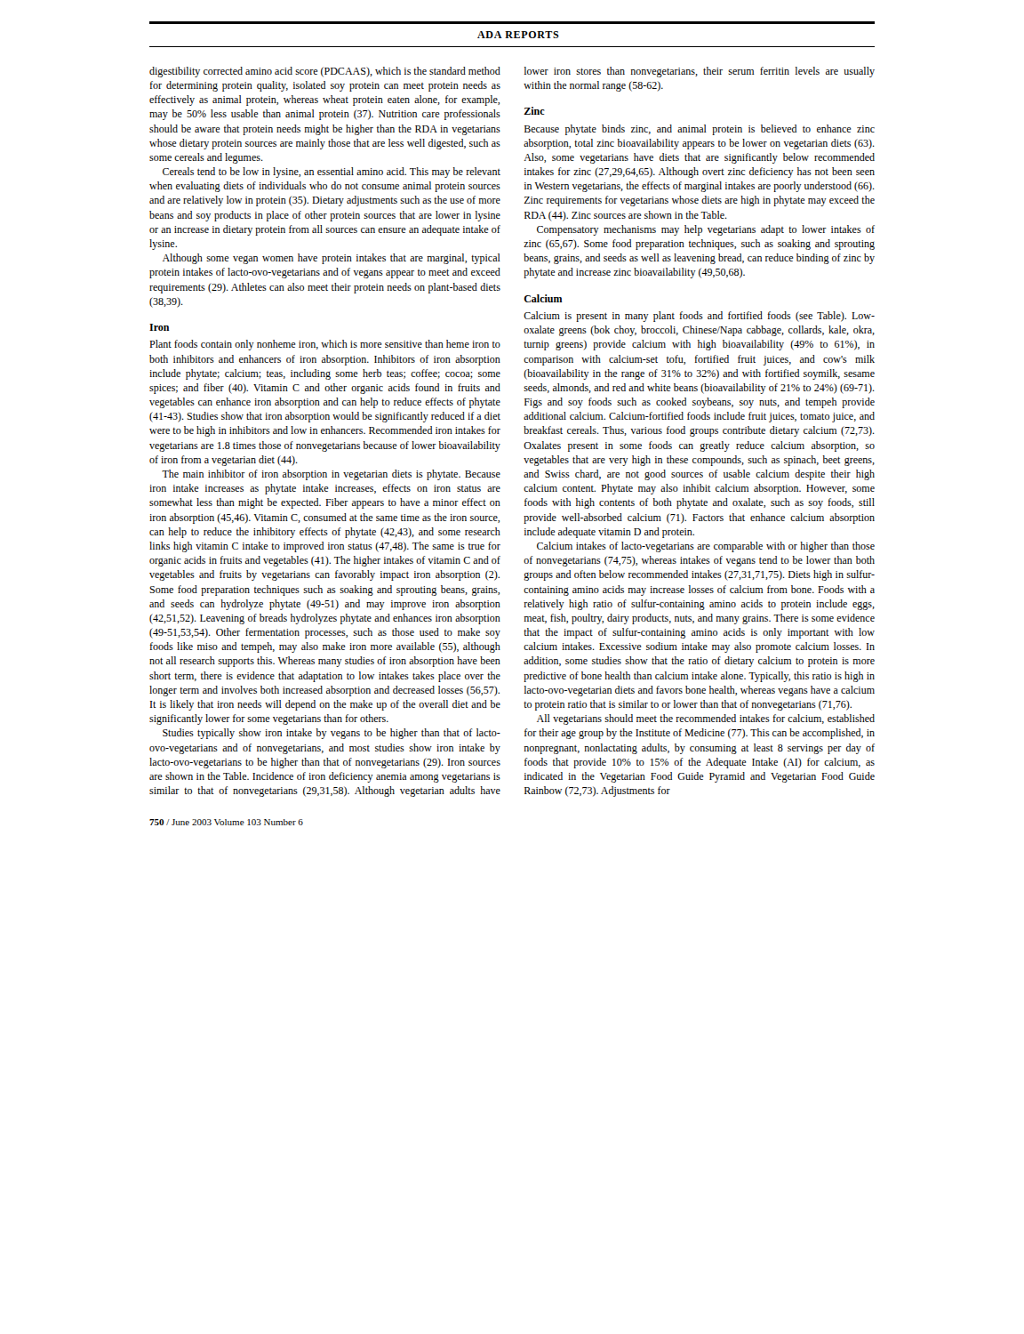ADA REPORTS
digestibility corrected amino acid score (PDCAAS), which is the standard method for determining protein quality, isolated soy protein can meet protein needs as effectively as animal protein, whereas wheat protein eaten alone, for example, may be 50% less usable than animal protein (37). Nutrition care professionals should be aware that protein needs might be higher than the RDA in vegetarians whose dietary protein sources are mainly those that are less well digested, such as some cereals and legumes.
Cereals tend to be low in lysine, an essential amino acid. This may be relevant when evaluating diets of individuals who do not consume animal protein sources and are relatively low in protein (35). Dietary adjustments such as the use of more beans and soy products in place of other protein sources that are lower in lysine or an increase in dietary protein from all sources can ensure an adequate intake of lysine.
Although some vegan women have protein intakes that are marginal, typical protein intakes of lacto-ovo-vegetarians and of vegans appear to meet and exceed requirements (29). Athletes can also meet their protein needs on plant-based diets (38,39).
Iron
Plant foods contain only nonheme iron, which is more sensitive than heme iron to both inhibitors and enhancers of iron absorption. Inhibitors of iron absorption include phytate; calcium; teas, including some herb teas; coffee; cocoa; some spices; and fiber (40). Vitamin C and other organic acids found in fruits and vegetables can enhance iron absorption and can help to reduce effects of phytate (41-43). Studies show that iron absorption would be significantly reduced if a diet were to be high in inhibitors and low in enhancers. Recommended iron intakes for vegetarians are 1.8 times those of nonvegetarians because of lower bioavailability of iron from a vegetarian diet (44).
The main inhibitor of iron absorption in vegetarian diets is phytate. Because iron intake increases as phytate intake increases, effects on iron status are somewhat less than might be expected. Fiber appears to have a minor effect on iron absorption (45,46). Vitamin C, consumed at the same time as the iron source, can help to reduce the inhibitory effects of phytate (42,43), and some research links high vitamin C intake to improved iron status (47,48). The same is true for organic acids in fruits and vegetables (41). The higher intakes of vitamin C and of vegetables and fruits by vegetarians can favorably impact iron absorption (2). Some food preparation techniques such as soaking and sprouting beans, grains, and seeds can hydrolyze phytate (49-51) and may improve iron absorption (42,51,52). Leavening of breads hydrolyzes phytate and enhances iron absorption (49-51,53,54). Other fermentation processes, such as those used to make soy foods like miso and tempeh, may also make iron more available (55), although not all research supports this. Whereas many studies of iron absorption have been short term, there is evidence that adaptation to low intakes takes place over the longer term and involves both increased absorption and decreased losses (56,57). It is likely that iron needs will depend on the make up of the overall diet and be significantly lower for some vegetarians than for others.
Studies typically show iron intake by vegans to be higher than that of lacto-ovo-vegetarians and of nonvegetarians, and most studies show iron intake by lacto-ovo-vegetarians to be higher than that of nonvegetarians (29). Iron sources are shown in the Table. Incidence of iron deficiency anemia among vegetarians is similar to that of nonvegetarians (29,31,58). Although vegetarian adults have lower iron stores than nonvegetarians, their serum ferritin levels are usually within the normal range (58-62).
Zinc
Because phytate binds zinc, and animal protein is believed to enhance zinc absorption, total zinc bioavailability appears to be lower on vegetarian diets (63). Also, some vegetarians have diets that are significantly below recommended intakes for zinc (27,29,64,65). Although overt zinc deficiency has not been seen in Western vegetarians, the effects of marginal intakes are poorly understood (66). Zinc requirements for vegetarians whose diets are high in phytate may exceed the RDA (44). Zinc sources are shown in the Table.
Compensatory mechanisms may help vegetarians adapt to lower intakes of zinc (65,67). Some food preparation techniques, such as soaking and sprouting beans, grains, and seeds as well as leavening bread, can reduce binding of zinc by phytate and increase zinc bioavailability (49,50,68).
Calcium
Calcium is present in many plant foods and fortified foods (see Table). Low-oxalate greens (bok choy, broccoli, Chinese/Napa cabbage, collards, kale, okra, turnip greens) provide calcium with high bioavailability (49% to 61%), in comparison with calcium-set tofu, fortified fruit juices, and cow's milk (bioavailability in the range of 31% to 32%) and with fortified soymilk, sesame seeds, almonds, and red and white beans (bioavailability of 21% to 24%) (69-71). Figs and soy foods such as cooked soybeans, soy nuts, and tempeh provide additional calcium. Calcium-fortified foods include fruit juices, tomato juice, and breakfast cereals. Thus, various food groups contribute dietary calcium (72,73). Oxalates present in some foods can greatly reduce calcium absorption, so vegetables that are very high in these compounds, such as spinach, beet greens, and Swiss chard, are not good sources of usable calcium despite their high calcium content. Phytate may also inhibit calcium absorption. However, some foods with high contents of both phytate and oxalate, such as soy foods, still provide well-absorbed calcium (71). Factors that enhance calcium absorption include adequate vitamin D and protein.
Calcium intakes of lacto-vegetarians are comparable with or higher than those of nonvegetarians (74,75), whereas intakes of vegans tend to be lower than both groups and often below recommended intakes (27,31,71,75). Diets high in sulfur-containing amino acids may increase losses of calcium from bone. Foods with a relatively high ratio of sulfur-containing amino acids to protein include eggs, meat, fish, poultry, dairy products, nuts, and many grains. There is some evidence that the impact of sulfur-containing amino acids is only important with low calcium intakes. Excessive sodium intake may also promote calcium losses. In addition, some studies show that the ratio of dietary calcium to protein is more predictive of bone health than calcium intake alone. Typically, this ratio is high in lacto-ovo-vegetarian diets and favors bone health, whereas vegans have a calcium to protein ratio that is similar to or lower than that of nonvegetarians (71,76).
All vegetarians should meet the recommended intakes for calcium, established for their age group by the Institute of Medicine (77). This can be accomplished, in nonpregnant, nonlactating adults, by consuming at least 8 servings per day of foods that provide 10% to 15% of the Adequate Intake (AI) for calcium, as indicated in the Vegetarian Food Guide Pyramid and Vegetarian Food Guide Rainbow (72,73). Adjustments for
750 / June 2003 Volume 103 Number 6